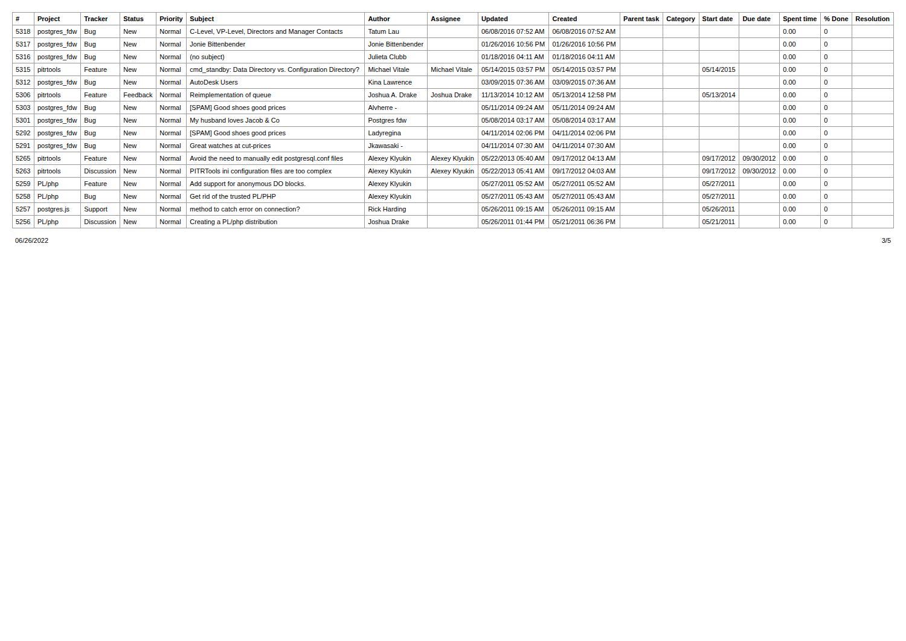| # | Project | Tracker | Status | Priority | Subject | Author | Assignee | Updated | Created | Parent task | Category | Start date | Due date | Spent time | % Done | Resolution |
| --- | --- | --- | --- | --- | --- | --- | --- | --- | --- | --- | --- | --- | --- | --- | --- | --- |
| 5318 | postgres_fdw | Bug | New | Normal | C-Level, VP-Level, Directors and Manager Contacts | Tatum Lau | | 06/08/2016 07:52 AM | 06/08/2016 07:52 AM | | | | | 0.00 | 0 | |
| 5317 | postgres_fdw | Bug | New | Normal | Jonie Bittenbender | Jonie Bittenbender | | 01/26/2016 10:56 PM | 01/26/2016 10:56 PM | | | | | 0.00 | 0 | |
| 5316 | postgres_fdw | Bug | New | Normal | (no subject) | Julieta Clubb | | 01/18/2016 04:11 AM | 01/18/2016 04:11 AM | | | | | 0.00 | 0 | |
| 5315 | pitrtools | Feature | New | Normal | cmd_standby: Data Directory vs. Configuration Directory? | Michael Vitale | Michael Vitale | 05/14/2015 03:57 PM | 05/14/2015 03:57 PM | | | 05/14/2015 | | 0.00 | 0 | |
| 5312 | postgres_fdw | Bug | New | Normal | AutoDesk Users | Kina Lawrence | | 03/09/2015 07:36 AM | 03/09/2015 07:36 AM | | | | | 0.00 | 0 | |
| 5306 | pitrtools | Feature | Feedback | Normal | Reimplementation of queue | Joshua A. Drake | Joshua Drake | 11/13/2014 10:12 AM | 05/13/2014 12:58 PM | | | 05/13/2014 | | 0.00 | 0 | |
| 5303 | postgres_fdw | Bug | New | Normal | [SPAM] Good shoes good prices | Alvherre - | | 05/11/2014 09:24 AM | 05/11/2014 09:24 AM | | | | | 0.00 | 0 | |
| 5301 | postgres_fdw | Bug | New | Normal | My husband loves Jacob & Co | Postgres fdw | | 05/08/2014 03:17 AM | 05/08/2014 03:17 AM | | | | | 0.00 | 0 | |
| 5292 | postgres_fdw | Bug | New | Normal | [SPAM] Good shoes good prices | Ladyregina | | 04/11/2014 02:06 PM | 04/11/2014 02:06 PM | | | | | 0.00 | 0 | |
| 5291 | postgres_fdw | Bug | New | Normal | Great watches at cut-prices | Jkawasaki - | | 04/11/2014 07:30 AM | 04/11/2014 07:30 AM | | | | | 0.00 | 0 | |
| 5265 | pitrtools | Feature | New | Normal | Avoid the need to manually edit postgresql.conf files | Alexey Klyukin | Alexey Klyukin | 05/22/2013 05:40 AM | 09/17/2012 04:13 AM | | | 09/17/2012 | 09/30/2012 | 0.00 | 0 | |
| 5263 | pitrtools | Discussion | New | Normal | PITRTools ini configuration files are too complex | Alexey Klyukin | Alexey Klyukin | 05/22/2013 05:41 AM | 09/17/2012 04:03 AM | | | 09/17/2012 | 09/30/2012 | 0.00 | 0 | |
| 5259 | PL/php | Feature | New | Normal | Add support for anonymous DO blocks. | Alexey Klyukin | | 05/27/2011 05:52 AM | 05/27/2011 05:52 AM | | | 05/27/2011 | | 0.00 | 0 | |
| 5258 | PL/php | Bug | New | Normal | Get rid of the trusted PL/PHP | Alexey Klyukin | | 05/27/2011 05:43 AM | 05/27/2011 05:43 AM | | | 05/27/2011 | | 0.00 | 0 | |
| 5257 | postgres.js | Support | New | Normal | method to catch error on connection? | Rick Harding | | 05/26/2011 09:15 AM | 05/26/2011 09:15 AM | | | 05/26/2011 | | 0.00 | 0 | |
| 5256 | PL/php | Discussion | New | Normal | Creating a PL/php distribution | Joshua Drake | | 05/26/2011 01:44 PM | 05/21/2011 06:36 PM | | | 05/21/2011 | | 0.00 | 0 | |
| 06/26/2022 | 3/5 |